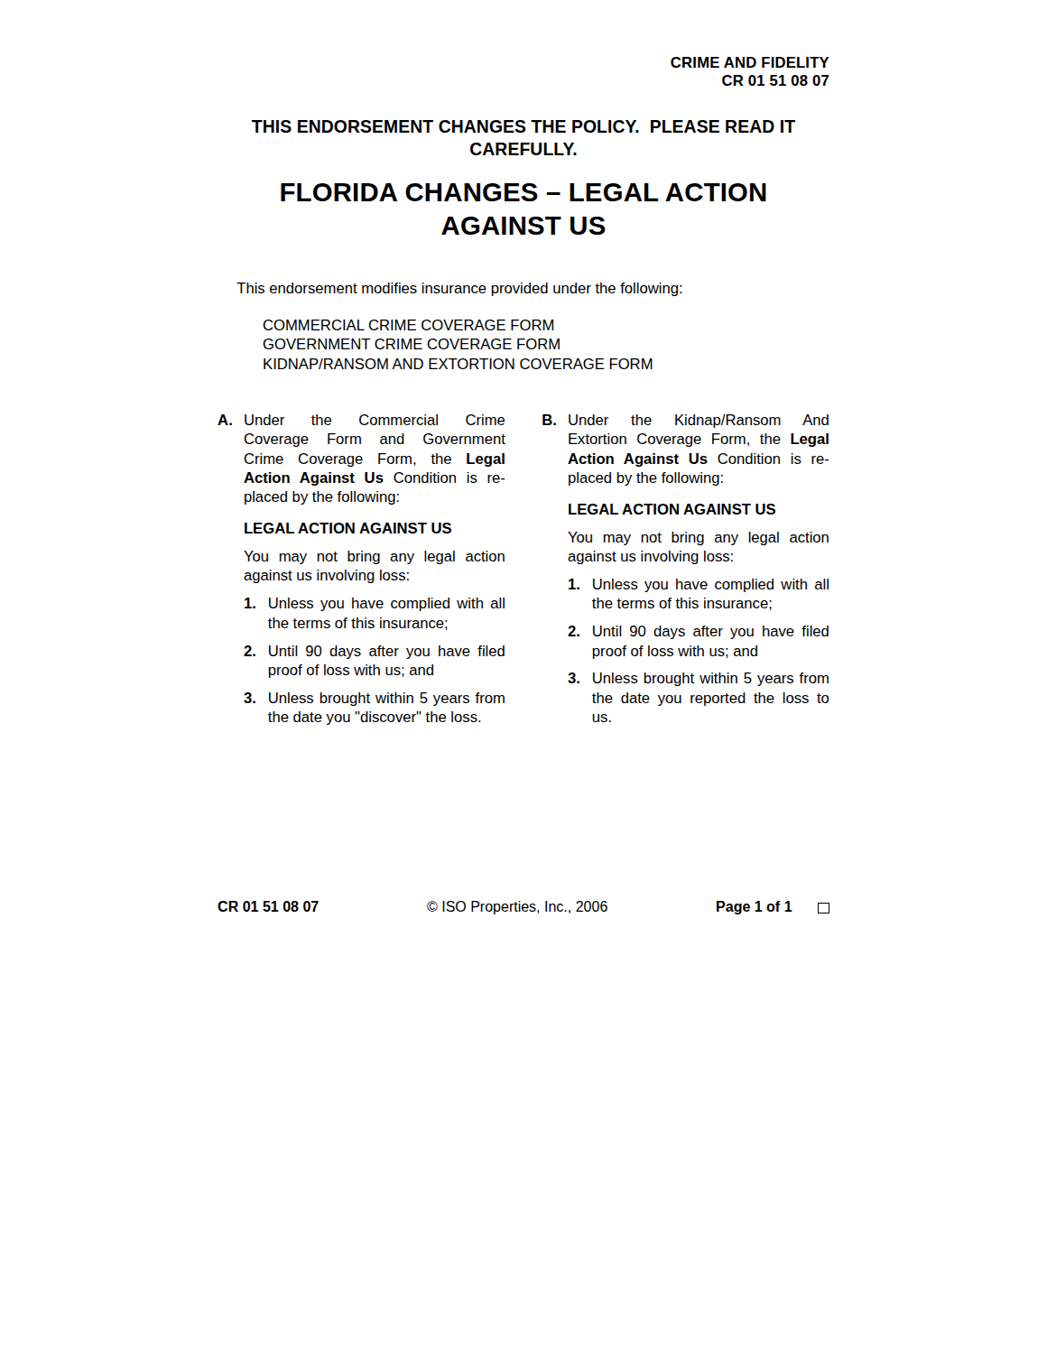CRIME AND FIDELITY
CR 01 51 08 07
THIS ENDORSEMENT CHANGES THE POLICY. PLEASE READ IT CAREFULLY.
FLORIDA CHANGES – LEGAL ACTION AGAINST US
This endorsement modifies insurance provided under the following:
COMMERCIAL CRIME COVERAGE FORM
GOVERNMENT CRIME COVERAGE FORM
KIDNAP/RANSOM AND EXTORTION COVERAGE FORM
A.
Under the Commercial Crime Coverage Form and Government Crime Coverage Form, the Legal Action Against Us Condition is replaced by the following:
LEGAL ACTION AGAINST US
You may not bring any legal action against us involving loss:
1. Unless you have complied with all the terms of this insurance;
2. Until 90 days after you have filed proof of loss with us; and
3. Unless brought within 5 years from the date you "discover" the loss.
B.
Under the Kidnap/Ransom And Extortion Coverage Form, the Legal Action Against Us Condition is replaced by the following:
LEGAL ACTION AGAINST US
You may not bring any legal action against us involving loss:
1. Unless you have complied with all the terms of this insurance;
2. Until 90 days after you have filed proof of loss with us; and
3. Unless brought within 5 years from the date you reported the loss to us.
CR 01 51 08 07
© ISO Properties, Inc., 2006
Page 1 of 1